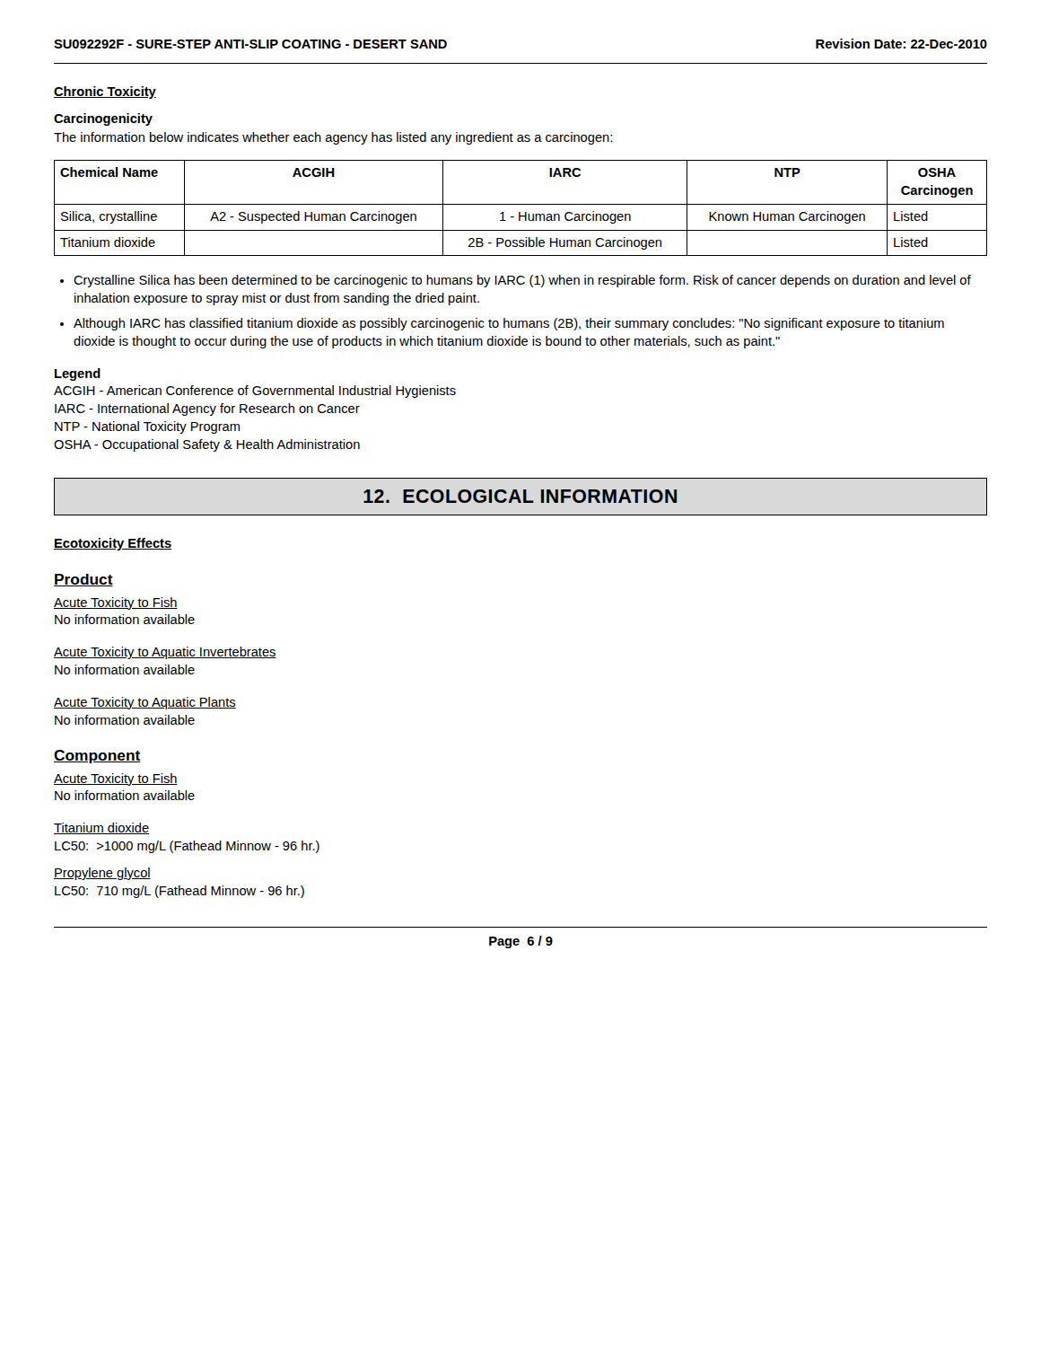SU092292F - SURE-STEP ANTI-SLIP COATING - DESERT SAND
Revision Date: 22-Dec-2010
Chronic Toxicity
Carcinogenicity
The information below indicates whether each agency has listed any ingredient as a carcinogen:
| Chemical Name | ACGIH | IARC | NTP | OSHA Carcinogen |
| --- | --- | --- | --- | --- |
| Silica, crystalline | A2 - Suspected Human Carcinogen | 1 - Human Carcinogen | Known Human Carcinogen | Listed |
| Titanium dioxide | | 2B - Possible Human Carcinogen | | Listed |
Crystalline Silica has been determined to be carcinogenic to humans by IARC (1) when in respirable form. Risk of cancer depends on duration and level of inhalation exposure to spray mist or dust from sanding the dried paint.
Although IARC has classified titanium dioxide as possibly carcinogenic to humans (2B), their summary concludes: "No significant exposure to titanium dioxide is thought to occur during the use of products in which titanium dioxide is bound to other materials, such as paint."
Legend
ACGIH - American Conference of Governmental Industrial Hygienists
IARC - International Agency for Research on Cancer
NTP - National Toxicity Program
OSHA - Occupational Safety & Health Administration
12. ECOLOGICAL INFORMATION
Ecotoxicity Effects
Product
Acute Toxicity to Fish
No information available
Acute Toxicity to Aquatic Invertebrates
No information available
Acute Toxicity to Aquatic Plants
No information available
Component
Acute Toxicity to Fish
No information available
Titanium dioxide
LC50: >1000 mg/L (Fathead Minnow - 96 hr.)
Propylene glycol
LC50: 710 mg/L (Fathead Minnow - 96 hr.)
Page 6 / 9